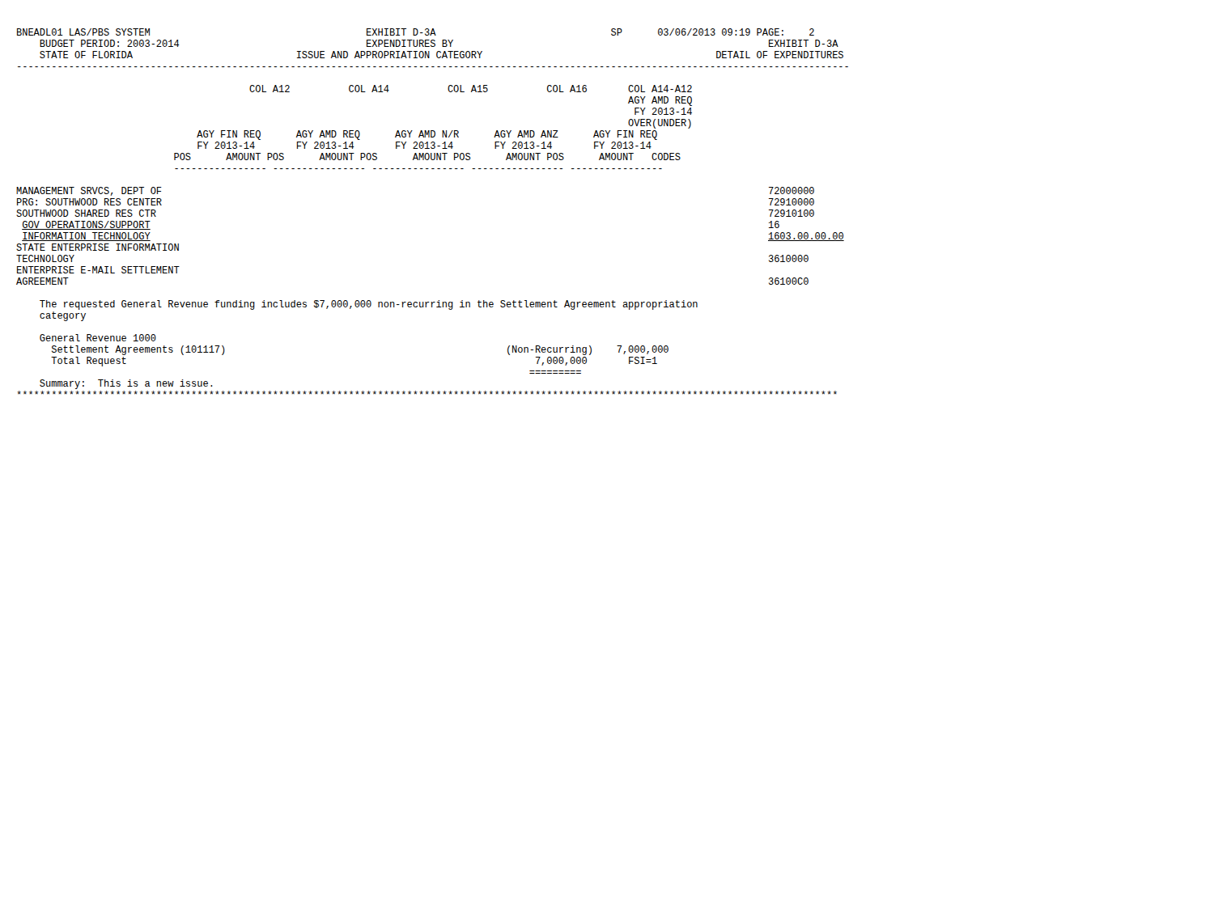BNEADL01 LAS/PBS SYSTEM EXHIBIT D-3A SP 03/06/2013 09:19 PAGE: 2 BUDGET PERIOD: 2003-2014 EXPENDITURES BY EXHIBIT D-3A STATE OF FLORIDA ISSUE AND APPROPRIATION CATEGORY DETAIL OF EXPENDITURES ----------------------------------------------------------------------------------------------------------------------------------------------- COL A12 COL A14 COL A15 COL A16 COL A14-A12 AGY AMD REQ FY 2013-14 OVER(UNDER) AGY FIN REQ AGY AMD REQ AGY AMD N/R AGY AMD ANZ AGY FIN REQ FY 2013-14 FY 2013-14 FY 2013-14 FY 2013-14 FY 2013-14 POS AMOUNT POS AMOUNT POS AMOUNT POS AMOUNT POS AMOUNT CODES ---------------- ---------------- ---------------- ---------------- ---------------- MANAGEMENT SRVCS, DEPT OF 72000000 PRG: SOUTHWOOD RES CENTER 72910000 SOUTHWOOD SHARED RES CTR 72910100 GOV OPERATIONS/SUPPORT 16 INFORMATION TECHNOLOGY 1603.00.00.00 STATE ENTERPRISE INFORMATION TECHNOLOGY 3610000 ENTERPRISE E-MAIL SETTLEMENT AGREEMENT 36100C0 The requested General Revenue funding includes $7,000,000 non-recurring in the Settlement Agreement appropriation category General Revenue 1000 Settlement Agreements (101117) (Non-Recurring) 7,000,000 Total Request 7,000,000 FSI=1 ========= Summary: This is a new issue. *********************************************************************************************************************************************